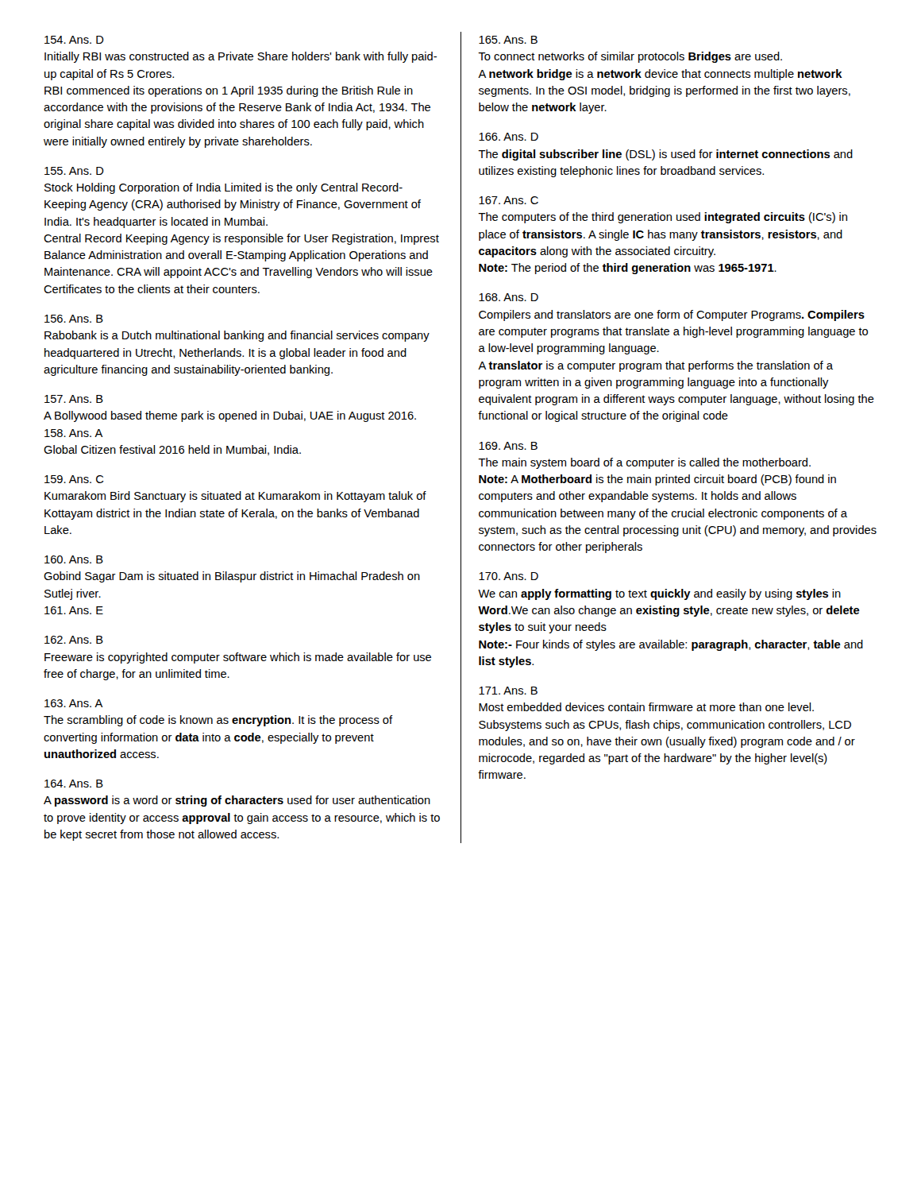154. Ans. D
Initially RBI was constructed as a Private Share holders' bank with fully paid-up capital of Rs 5 Crores.
RBI commenced its operations on 1 April 1935 during the British Rule in accordance with the provisions of the Reserve Bank of India Act, 1934. The original share capital was divided into shares of 100 each fully paid, which were initially owned entirely by private shareholders.
155. Ans. D
Stock Holding Corporation of India Limited is the only Central Record-Keeping Agency (CRA) authorised by Ministry of Finance, Government of India. It's headquarter is located in Mumbai.
Central Record Keeping Agency is responsible for User Registration, Imprest Balance Administration and overall E-Stamping Application Operations and Maintenance. CRA will appoint ACC's and Travelling Vendors who will issue Certificates to the clients at their counters.
156. Ans. B
Rabobank is a Dutch multinational banking and financial services company headquartered in Utrecht, Netherlands. It is a global leader in food and agriculture financing and sustainability-oriented banking.
157. Ans. B
A Bollywood based theme park is opened in Dubai, UAE in August 2016.
158. Ans. A
Global Citizen festival 2016 held in Mumbai, India.
159. Ans. C
Kumarakom Bird Sanctuary is situated at Kumarakom in Kottayam taluk of Kottayam district in the Indian state of Kerala, on the banks of Vembanad Lake.
160. Ans. B
Gobind Sagar Dam is situated in Bilaspur district in Himachal Pradesh on Sutlej river.
161. Ans. E
162. Ans. B
Freeware is copyrighted computer software which is made available for use free of charge, for an unlimited time.
163. Ans. A
The scrambling of code is known as encryption. It is the process of converting information or data into a code, especially to prevent unauthorized access.
164. Ans. B
A password is a word or string of characters used for user authentication to prove identity or access approval to gain access to a resource, which is to be kept secret from those not allowed access.
165. Ans. B
To connect networks of similar protocols Bridges are used.
A network bridge is a network device that connects multiple network segments. In the OSI model, bridging is performed in the first two layers, below the network layer.
166. Ans. D
The digital subscriber line (DSL) is used for internet connections and utilizes existing telephonic lines for broadband services.
167. Ans. C
The computers of the third generation used integrated circuits (IC's) in place of transistors. A single IC has many transistors, resistors, and capacitors along with the associated circuitry.
Note: The period of the third generation was 1965-1971.
168. Ans. D
Compilers and translators are one form of Computer Programs. Compilers are computer programs that translate a high-level programming language to a low-level programming language.
A translator is a computer program that performs the translation of a program written in a given programming language into a functionally equivalent program in a different ways computer language, without losing the functional or logical structure of the original code
169. Ans. B
The main system board of a computer is called the motherboard.
Note: A Motherboard is the main printed circuit board (PCB) found in computers and other expandable systems. It holds and allows communication between many of the crucial electronic components of a system, such as the central processing unit (CPU) and memory, and provides connectors for other peripherals
170. Ans. D
We can apply formatting to text quickly and easily by using styles in Word.We can also change an existing style, create new styles, or delete styles to suit your needs
Note:- Four kinds of styles are available: paragraph, character, table and list styles.
171. Ans. B
Most embedded devices contain firmware at more than one level. Subsystems such as CPUs, flash chips, communication controllers, LCD modules, and so on, have their own (usually fixed) program code and / or microcode, regarded as "part of the hardware" by the higher level(s) firmware.